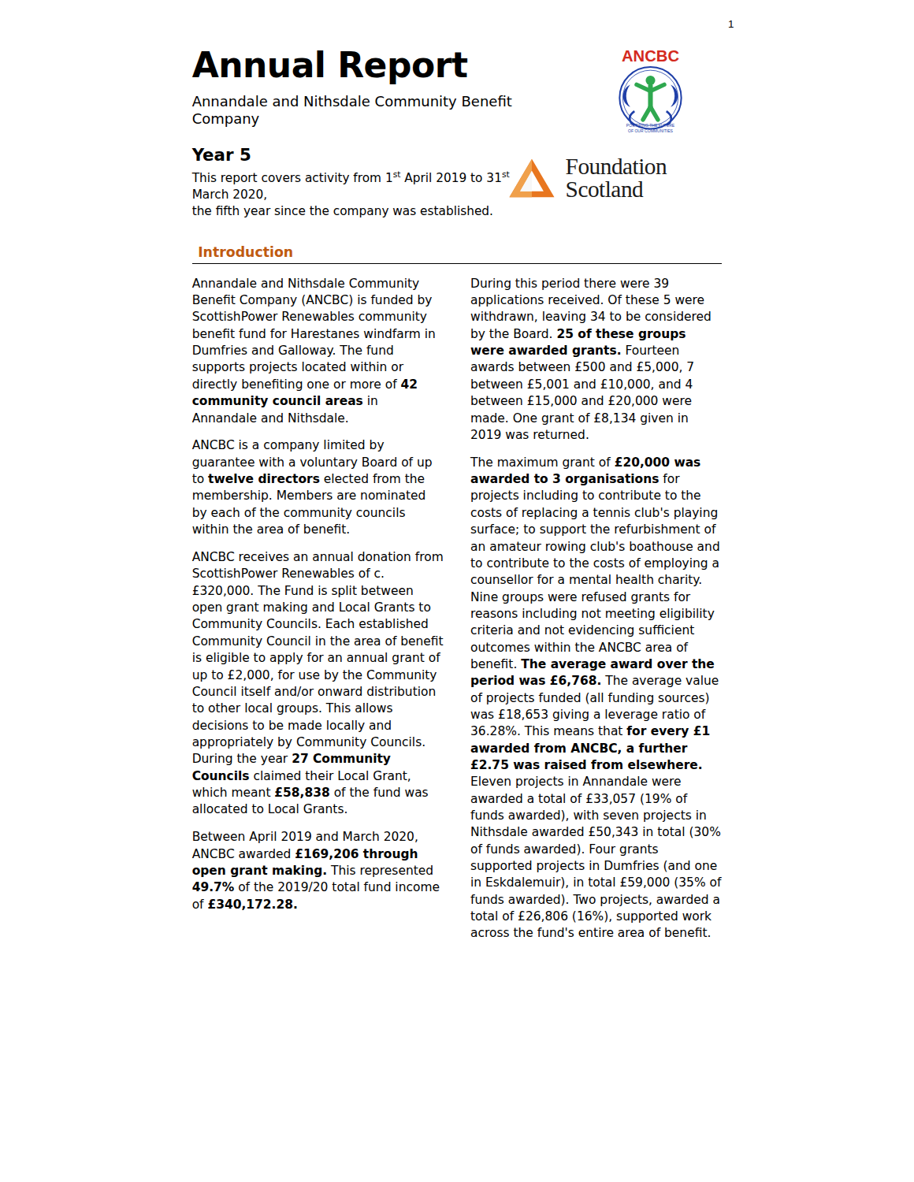1
Annual Report
Annandale and Nithsdale Community Benefit Company
Year 5
This report covers activity from 1st April 2019 to 31st March 2020,
the fifth year since the company was established.
ANCBC POWERING THE FUTURE OF OUR COMMUNITIES
FoundationScotland
Introduction
Annandale and Nithsdale Community Benefit Company (ANCBC) is funded by ScottishPower Renewables community benefit fund for Harestanes windfarm in Dumfries and Galloway. The fund supports projects located within or directly benefiting one or more of 42 community council areas in Annandale and Nithsdale.
ANCBC is a company limited by guarantee with a voluntary Board of up to twelve directors elected from the membership. Members are nominated by each of the community councils within the area of benefit.
ANCBC receives an annual donation from ScottishPower Renewables of c. £320,000. The Fund is split between open grant making and Local Grants to Community Councils. Each established Community Council in the area of benefit is eligible to apply for an annual grant of up to £2,000, for use by the Community Council itself and/or onward distribution to other local groups. This allows decisions to be made locally and appropriately by Community Councils. During the year 27 Community Councils claimed their Local Grant, which meant £58,838 of the fund was allocated to Local Grants.
Between April 2019 and March 2020, ANCBC awarded £169,206 through open grant making. This represented 49.7% of the 2019/20 total fund income of £340,172.28.
During this period there were 39 applications received. Of these 5 were withdrawn, leaving 34 to be considered by the Board. 25 of these groups were awarded grants. Fourteen awards between £500 and £5,000, 7 between £5,001 and £10,000, and 4 between £15,000 and £20,000 were made. One grant of £8,134 given in 2019 was returned.
The maximum grant of £20,000 was awarded to 3 organisations for projects including to contribute to the costs of replacing a tennis club's playing surface; to support the refurbishment of an amateur rowing club's boathouse and to contribute to the costs of employing a counsellor for a mental health charity. Nine groups were refused grants for reasons including not meeting eligibility criteria and not evidencing sufficient outcomes within the ANCBC area of benefit. The average award over the period was £6,768. The average value of projects funded (all funding sources) was £18,653 giving a leverage ratio of 36.28%. This means that for every £1 awarded from ANCBC, a further £2.75 was raised from elsewhere.
Eleven projects in Annandale were awarded a total of £33,057 (19% of funds awarded), with seven projects in Nithsdale awarded £50,343 in total (30% of funds awarded). Four grants supported projects in Dumfries (and one in Eskdalemuir), in total £59,000 (35% of funds awarded). Two projects, awarded a total of £26,806 (16%), supported work across the fund's entire area of benefit.